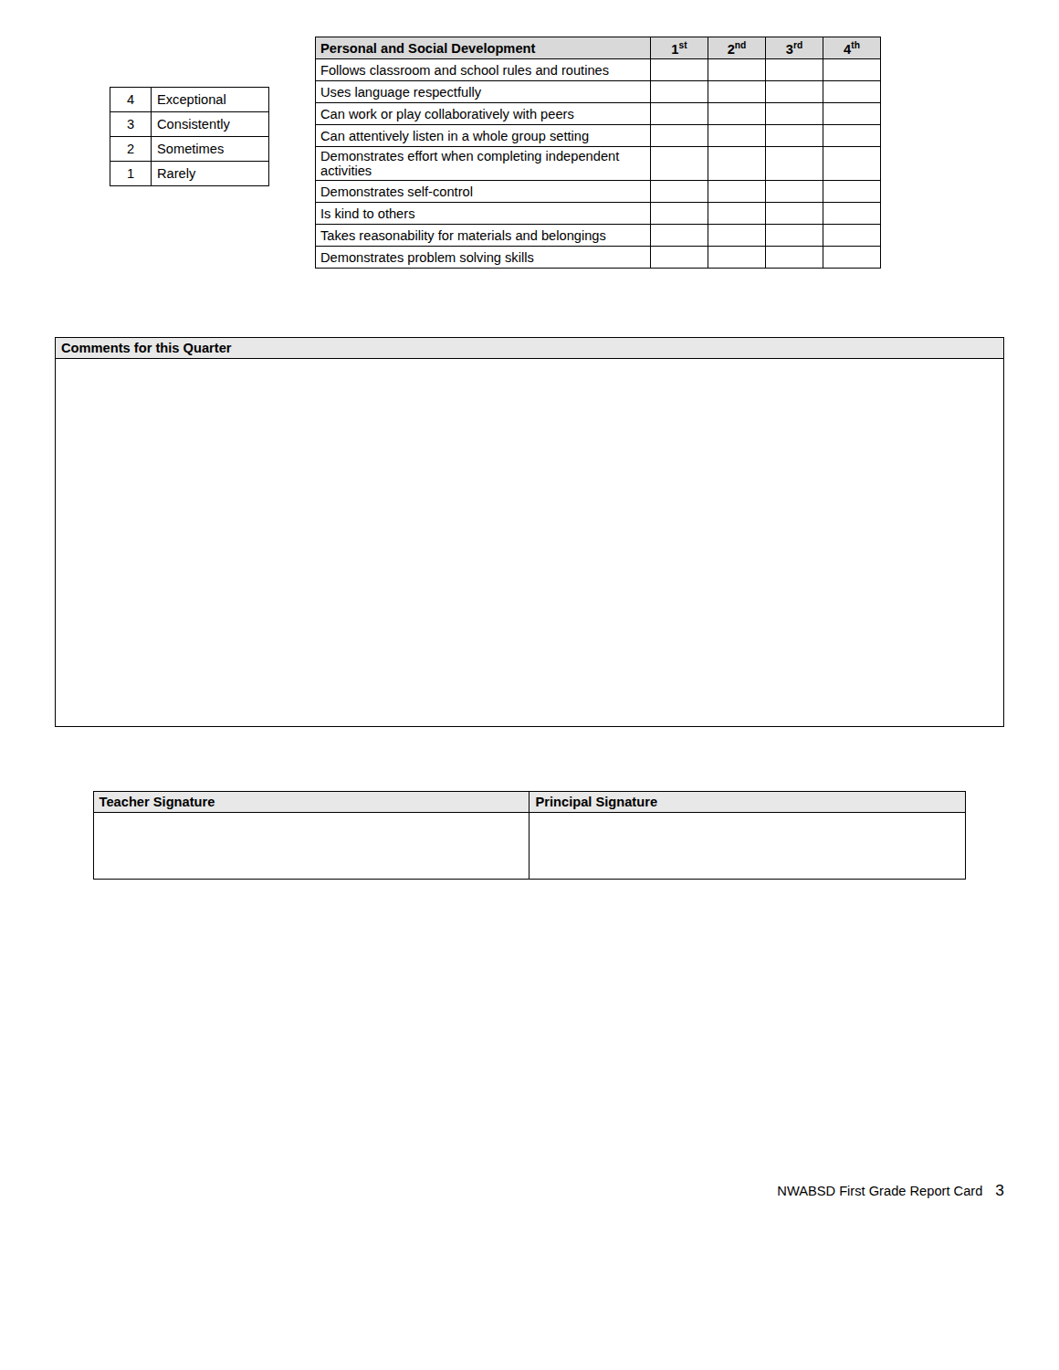| 4 | Exceptional |
| 3 | Consistently |
| 2 | Sometimes |
| 1 | Rarely |
| Personal and Social Development | 1 st | 2 nd | 3 rd | 4 th |
| --- | --- | --- | --- | --- |
| Follows classroom and school rules and routines | | | | |
| Uses language respectfully | | | | |
| Can work or play collaboratively with peers | | | | |
| Can attentively listen in a whole group setting | | | | |
| Demonstrates effort when completing independent activities | | | | |
| Demonstrates self-control | | | | |
| Is kind to others | | | | |
| Takes reasonability for materials and belongings | | | | |
| Demonstrates problem solving skills | | | | |
| Comments for this Quarter |
| --- |
| Teacher Signature | Principal Signature |
| --- | --- |
NWABSD First Grade Report Card3